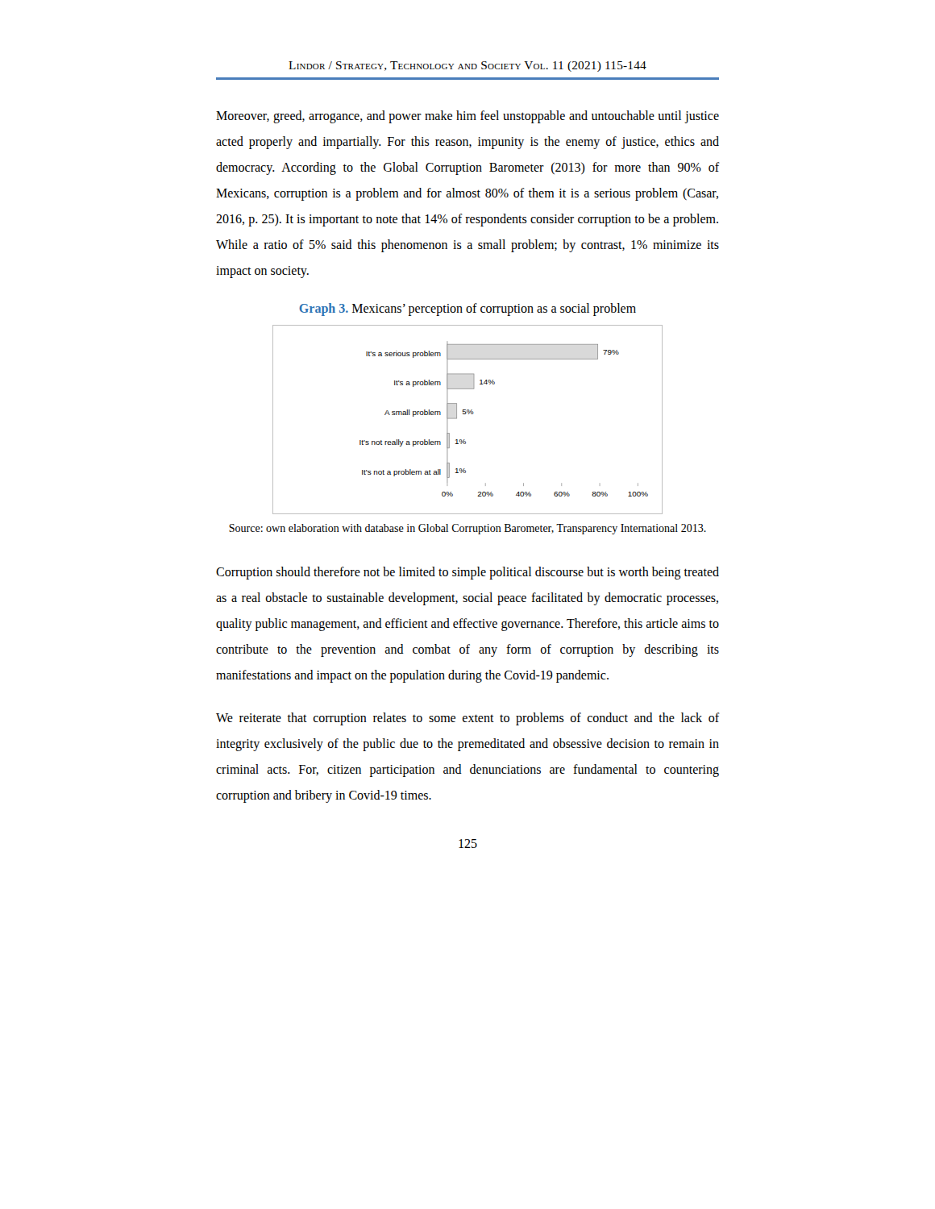Lindor / Strategy, Technology and Society Vol. 11 (2021) 115-144
Moreover, greed, arrogance, and power make him feel unstoppable and untouchable until justice acted properly and impartially. For this reason, impunity is the enemy of justice, ethics and democracy. According to the Global Corruption Barometer (2013) for more than 90% of Mexicans, corruption is a problem and for almost 80% of them it is a serious problem (Casar, 2016, p. 25). It is important to note that 14% of respondents consider corruption to be a problem. While a ratio of 5% said this phenomenon is a small problem; by contrast, 1% minimize its impact on society.
Graph 3. Mexicans’ perception of corruption as a social problem
It's a serious problem It's a problem A small problem It's not really a problem It's not a problem at all 79% 14% 5% 1% 1% 0% 20% 40% 60% 80% 100%
Source: own elaboration with database in Global Corruption Barometer, Transparency International 2013.
Corruption should therefore not be limited to simple political discourse but is worth being treated as a real obstacle to sustainable development, social peace facilitated by democratic processes, quality public management, and efficient and effective governance. Therefore, this article aims to contribute to the prevention and combat of any form of corruption by describing its manifestations and impact on the population during the Covid-19 pandemic.
We reiterate that corruption relates to some extent to problems of conduct and the lack of integrity exclusively of the public due to the premeditated and obsessive decision to remain in criminal acts. For, citizen participation and denunciations are fundamental to countering corruption and bribery in Covid-19 times.
125